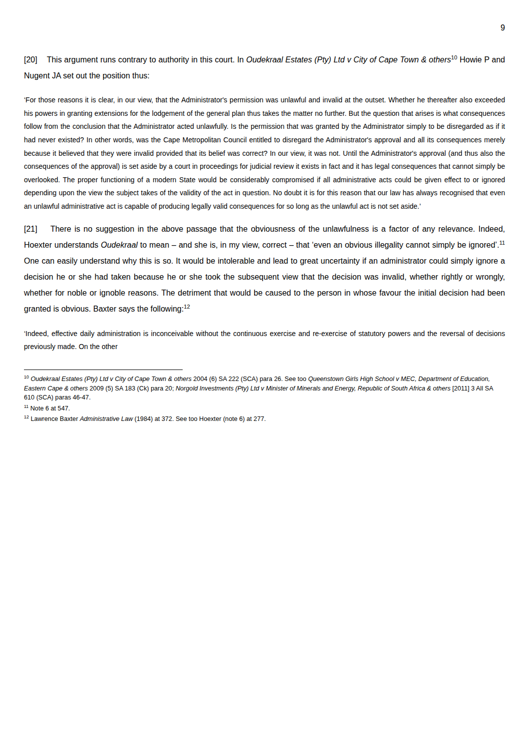9
[20] This argument runs contrary to authority in this court. In Oudekraal Estates (Pty) Ltd v City of Cape Town & others10 Howie P and Nugent JA set out the position thus:
‘For those reasons it is clear, in our view, that the Administrator's permission was unlawful and invalid at the outset. Whether he thereafter also exceeded his powers in granting extensions for the lodgement of the general plan thus takes the matter no further. But the question that arises is what consequences follow from the conclusion that the Administrator acted unlawfully. Is the permission that was granted by the Administrator simply to be disregarded as if it had never existed? In other words, was the Cape Metropolitan Council entitled to disregard the Administrator's approval and all its consequences merely because it believed that they were invalid provided that its belief was correct? In our view, it was not. Until the Administrator's approval (and thus also the consequences of the approval) is set aside by a court in proceedings for judicial review it exists in fact and it has legal consequences that cannot simply be overlooked. The proper functioning of a modern State would be considerably compromised if all administrative acts could be given effect to or ignored depending upon the view the subject takes of the validity of the act in question. No doubt it is for this reason that our law has always recognised that even an unlawful administrative act is capable of producing legally valid consequences for so long as the unlawful act is not set aside.’
[21] There is no suggestion in the above passage that the obviousness of the unlawfulness is a factor of any relevance. Indeed, Hoexter understands Oudekraal to mean – and she is, in my view, correct – that ‘even an obvious illegality cannot simply be ignored’.11 One can easily understand why this is so. It would be intolerable and lead to great uncertainty if an administrator could simply ignore a decision he or she had taken because he or she took the subsequent view that the decision was invalid, whether rightly or wrongly, whether for noble or ignoble reasons. The detriment that would be caused to the person in whose favour the initial decision had been granted is obvious. Baxter says the following:12
‘Indeed, effective daily administration is inconceivable without the continuous exercise and re-exercise of statutory powers and the reversal of decisions previously made. On the other
10 Oudekraal Estates (Pty) Ltd v City of Cape Town & others 2004 (6) SA 222 (SCA) para 26. See too Queenstown Girls High School v MEC, Department of Education, Eastern Cape & others 2009 (5) SA 183 (Ck) para 20; Norgold Investments (Pty) Ltd v Minister of Minerals and Energy, Republic of South Africa & others [2011] 3 All SA 610 (SCA) paras 46-47.
11 Note 6 at 547.
12 Lawrence Baxter Administrative Law (1984) at 372. See too Hoexter (note 6) at 277.